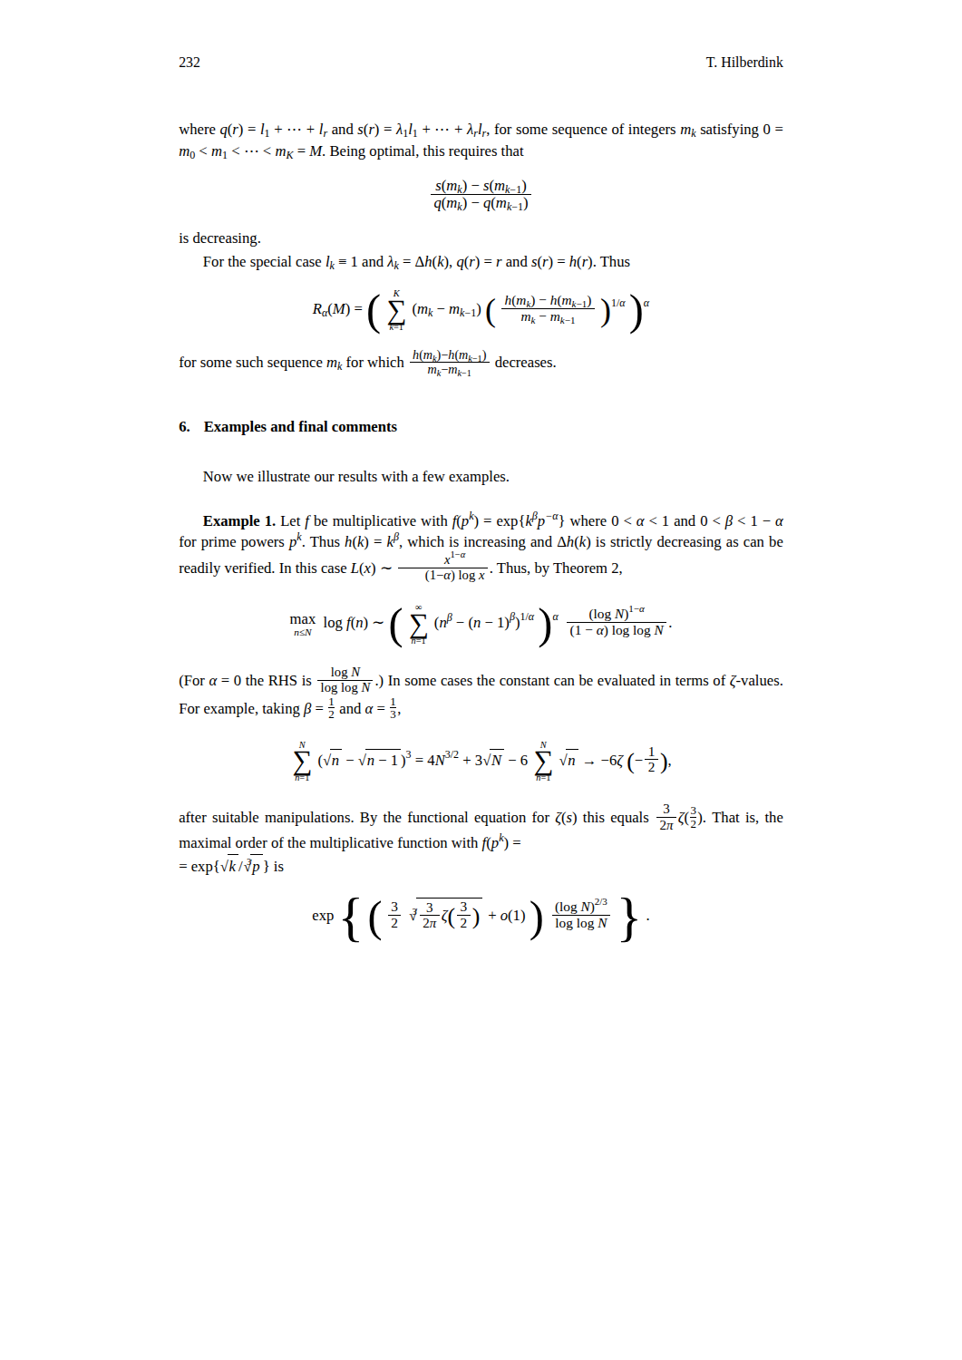232 T. Hilberdink
where q(r) = l1 + ⋯ + lr and s(r) = λ1l1 + ⋯ + λrlr, for some sequence of integers mk satisfying 0 = m0 < m1 < ⋯ < mK = M. Being optimal, this requires that
s(mk) − s(mk−1) q(mk) − q(mk−1)
is decreasing.
For the special case lk ≡ 1 and λk = Δh(k), q(r) = r and s(r) = h(r). Thus
Rα(M) = ( K ∑ k=1 (mk − mk−1) ( h(mk) − h(mk−1) mk − mk−1 )1/α )α
for some such sequence mk for which h(mk)−h(mk−1) mk−mk−1 decreases.
6. Examples and final comments
Now we illustrate our results with a few examples.
Example 1. Let f be multiplicative with f(pk) = exp{kβp−α} where 0 < α < 1 and 0 < β < 1 − α for prime powers pk. Thus h(k) = kβ, which is increasing and Δh(k) is strictly decreasing as can be readily verified. In this case L(x) ∼ x1−α (1−α) log x . Thus, by Theorem 2,
max n≤N log f(n) ∼ ( ∞ ∑ n=1 (nβ − (n − 1)β)1/α )α (log N)1−α (1 − α) log log N .
(For α = 0 the RHS is log N log log N .) In some cases the constant can be evaluated in terms of ζ-values. For example, taking β = 12 and α = 13,
N ∑ n=1 (√n − √n − 1)3 = 4N3/2 + 3√N − 6 N ∑ n=1 √n → −6ζ (−12),
after suitable manipulations. By the functional equation for ζ(s) this equals 32π ζ(32). That is, the maximal order of the multiplicative function with f(pk) =
= exp{√k/3√p} is
exp { ( 32 3√ 32π ζ(32) + o(1) ) (log N)2/3 log log N } .